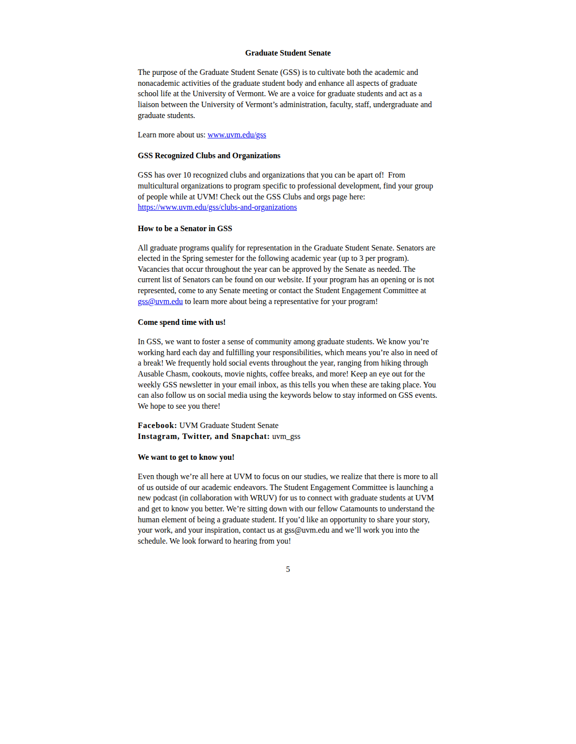Graduate Student Senate
The purpose of the Graduate Student Senate (GSS) is to cultivate both the academic and nonacademic activities of the graduate student body and enhance all aspects of graduate school life at the University of Vermont. We are a voice for graduate students and act as a liaison between the University of Vermont’s administration, faculty, staff, undergraduate and graduate students.
Learn more about us: www.uvm.edu/gss
GSS Recognized Clubs and Organizations
GSS has over 10 recognized clubs and organizations that you can be apart of! From multicultural organizations to program specific to professional development, find your group of people while at UVM! Check out the GSS Clubs and orgs page here: https://www.uvm.edu/gss/clubs-and-organizations
How to be a Senator in GSS
All graduate programs qualify for representation in the Graduate Student Senate. Senators are elected in the Spring semester for the following academic year (up to 3 per program). Vacancies that occur throughout the year can be approved by the Senate as needed. The current list of Senators can be found on our website. If your program has an opening or is not represented, come to any Senate meeting or contact the Student Engagement Committee at gss@uvm.edu to learn more about being a representative for your program!
Come spend time with us!
In GSS, we want to foster a sense of community among graduate students. We know you’re working hard each day and fulfilling your responsibilities, which means you’re also in need of a break! We frequently hold social events throughout the year, ranging from hiking through Ausable Chasm, cookouts, movie nights, coffee breaks, and more! Keep an eye out for the weekly GSS newsletter in your email inbox, as this tells you when these are taking place. You can also follow us on social media using the keywords below to stay informed on GSS events. We hope to see you there!
Facebook: UVM Graduate Student Senate
Instagram, Twitter, and Snapchat: uvm_gss
We want to get to know you!
Even though we’re all here at UVM to focus on our studies, we realize that there is more to all of us outside of our academic endeavors. The Student Engagement Committee is launching a new podcast (in collaboration with WRUV) for us to connect with graduate students at UVM and get to know you better. We’re sitting down with our fellow Catamounts to understand the human element of being a graduate student. If you’d like an opportunity to share your story, your work, and your inspiration, contact us at gss@uvm.edu and we’ll work you into the schedule. We look forward to hearing from you!
5